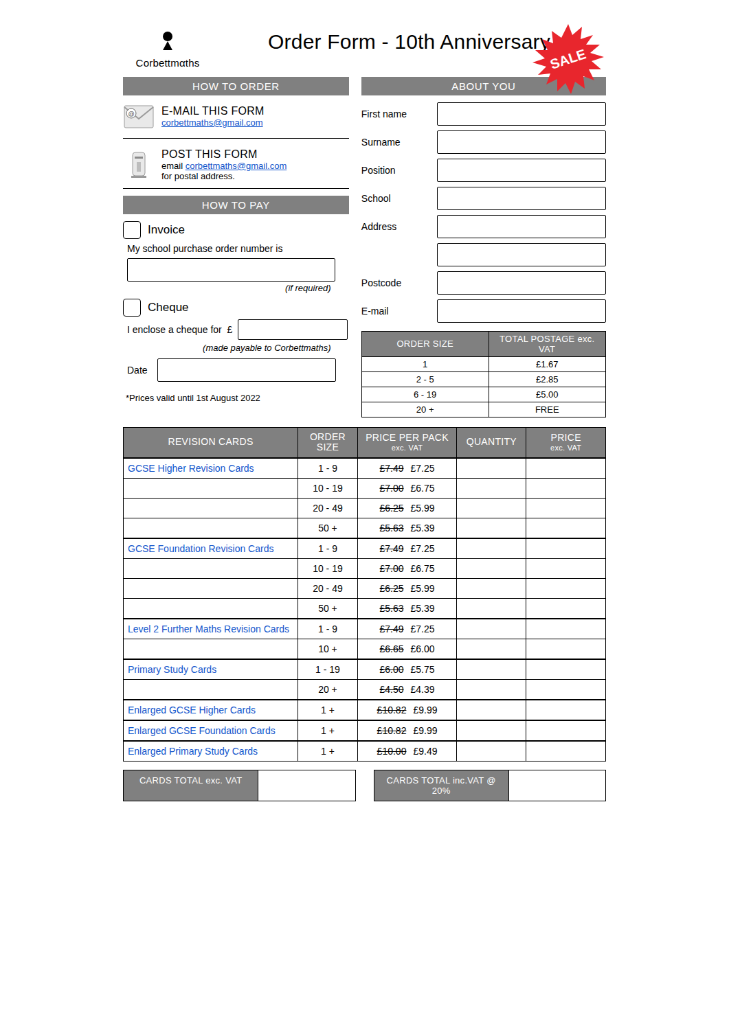Corbettmαths
Order Form - 10th Anniversary
SALE
HOW TO ORDER
@
E-MAIL THIS FORM
corbettmaths@gmail.com
POST THIS FORM
email corbettmaths@gmail.com
for postal address.
HOW TO PAY
Invoice
My school purchase order number is
(if required)
Cheque
I enclose a cheque for £
(made payable to Corbettmaths)
Date
*Prices valid until 1st August 2022
ABOUT YOU
First name
Surname
Position
School
Address
Address
Postcode
E-mail
| ORDER SIZE | TOTAL POSTAGE exc. VAT |
| --- | --- |
| 1 | £1.67 |
| 2 - 5 | £2.85 |
| 6 - 19 | £5.00 |
| 20 + | FREE |
| REVISION CARDS | ORDER SIZE | PRICE PER PACK exc. VAT | QUANTITY | PRICE exc. VAT |
| --- | --- | --- | --- | --- |
| GCSE Higher Revision Cards | 1 - 9 | £7.49 £7.25 | | |
| | 10 - 19 | £7.00 £6.75 | | |
| | 20 - 49 | £6.25 £5.99 | | |
| | 50 + | £5.63 £5.39 | | |
| GCSE Foundation Revision Cards | 1 - 9 | £7.49 £7.25 | | |
| | 10 - 19 | £7.00 £6.75 | | |
| | 20 - 49 | £6.25 £5.99 | | |
| | 50 + | £5.63 £5.39 | | |
| Level 2 Further Maths Revision Cards | 1 - 9 | £7.49 £7.25 | | |
| | 10 + | £6.65 £6.00 | | |
| Primary Study Cards | 1 - 19 | £6.00 £5.75 | | |
| | 20 + | £4.50 £4.39 | | |
| Enlarged GCSE Higher Cards | 1 + | £10.82 £9.99 | | |
| Enlarged GCSE Foundation Cards | 1 + | £10.82 £9.99 | | |
| Enlarged Primary Study Cards | 1 + | £10.00 £9.49 | | |
CARDS TOTAL exc. VAT
CARDS TOTAL inc.VAT @ 20%